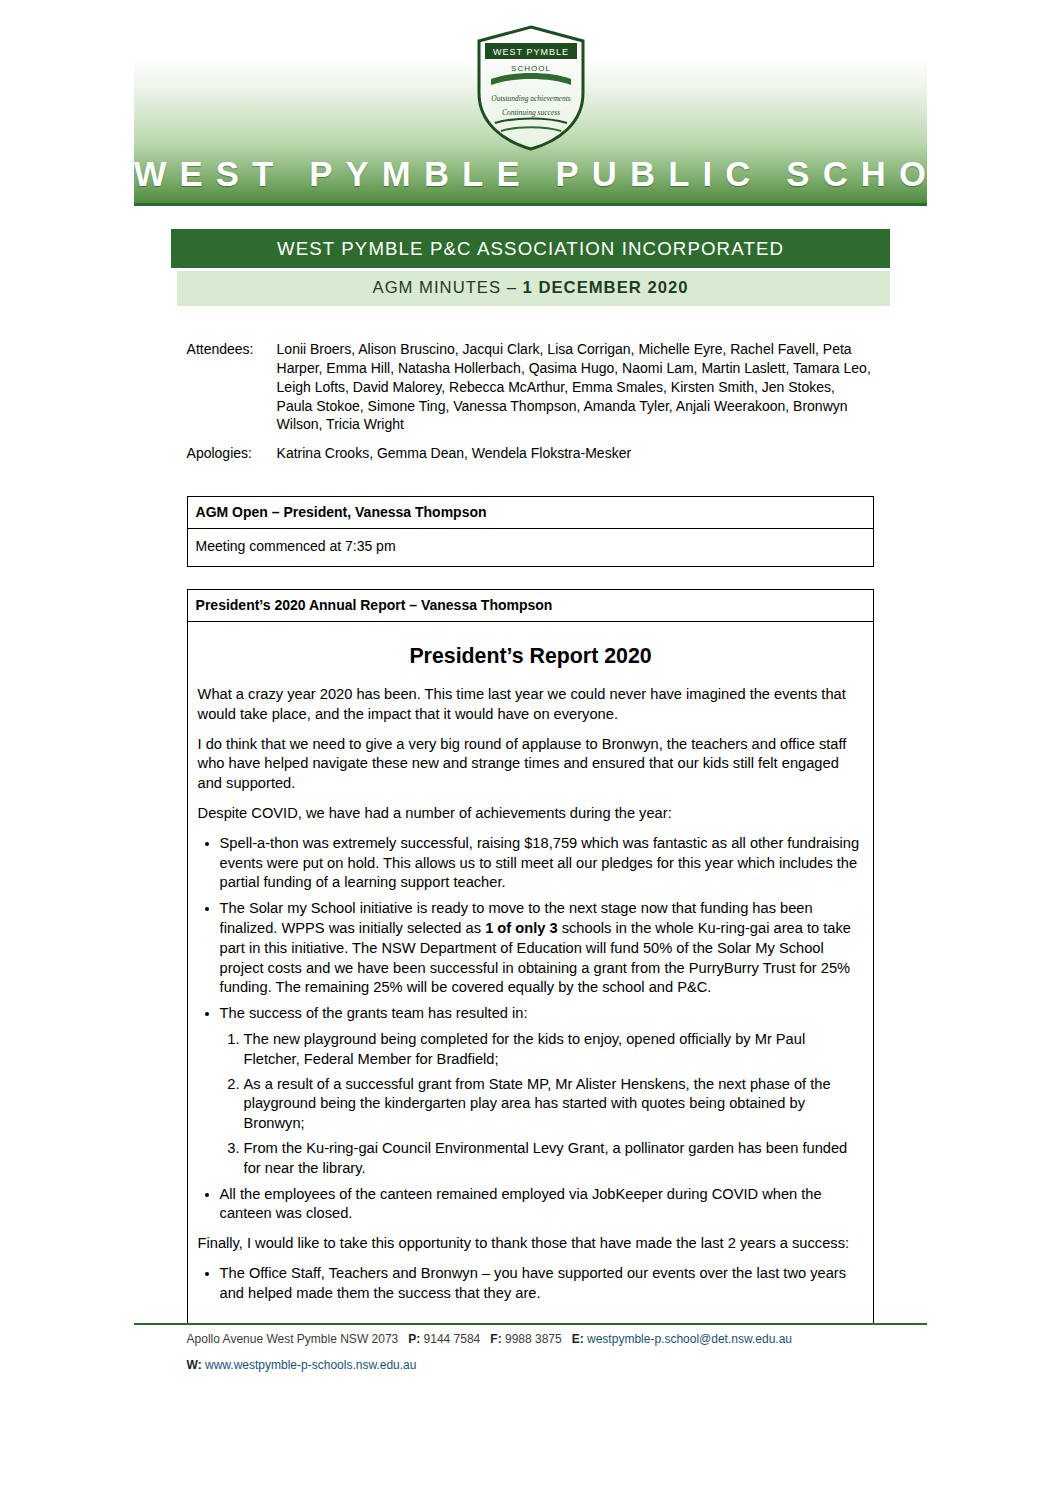WEST PYMBLE SCHOOL Outstanding achievements Continuing success
WEST PYMBLE PUBLIC SCHOOL
WEST PYMBLE P&C ASSOCIATION INCORPORATED
AGM MINUTES – 1 DECEMBER 2020
| Attendees: | Lonii Broers, Alison Bruscino, Jacqui Clark, Lisa Corrigan, Michelle Eyre, Rachel Favell, Peta Harper, Emma Hill, Natasha Hollerbach, Qasima Hugo, Naomi Lam, Martin Laslett, Tamara Leo, Leigh Lofts, David Malorey, Rebecca McArthur, Emma Smales, Kirsten Smith, Jen Stokes, Paula Stokoe, Simone Ting, Vanessa Thompson, Amanda Tyler, Anjali Weerakoon, Bronwyn Wilson, Tricia Wright |
| Apologies: | Katrina Crooks, Gemma Dean, Wendela Flokstra-Mesker |
AGM Open – President, Vanessa Thompson
Meeting commenced at 7:35 pm
President’s 2020 Annual Report – Vanessa Thompson
President’s Report 2020
What a crazy year 2020 has been. This time last year we could never have imagined the events that would take place, and the impact that it would have on everyone.
I do think that we need to give a very big round of applause to Bronwyn, the teachers and office staff who have helped navigate these new and strange times and ensured that our kids still felt engaged and supported.
Despite COVID, we have had a number of achievements during the year:
Spell-a-thon was extremely successful, raising $18,759 which was fantastic as all other fundraising events were put on hold. This allows us to still meet all our pledges for this year which includes the partial funding of a learning support teacher.
The Solar my School initiative is ready to move to the next stage now that funding has been finalized. WPPS was initially selected as 1 of only 3 schools in the whole Ku-ring-gai area to take part in this initiative. The NSW Department of Education will fund 50% of the Solar My School project costs and we have been successful in obtaining a grant from the PurryBurry Trust for 25% funding. The remaining 25% will be covered equally by the school and P&C.
The success of the grants team has resulted in:
The new playground being completed for the kids to enjoy, opened officially by Mr Paul Fletcher, Federal Member for Bradfield;
As a result of a successful grant from State MP, Mr Alister Henskens, the next phase of the playground being the kindergarten play area has started with quotes being obtained by Bronwyn;
From the Ku-ring-gai Council Environmental Levy Grant, a pollinator garden has been funded for near the library.
All the employees of the canteen remained employed via JobKeeper during COVID when the canteen was closed.
Finally, I would like to take this opportunity to thank those that have made the last 2 years a success:
The Office Staff, Teachers and Bronwyn – you have supported our events over the last two years and helped made them the success that they are.
Apollo Avenue West Pymble NSW 2073 P: 9144 7584 F: 9988 3875 E: westpymble-p.school@det.nsw.edu.au W: www.westpymble-p-schools.nsw.edu.au